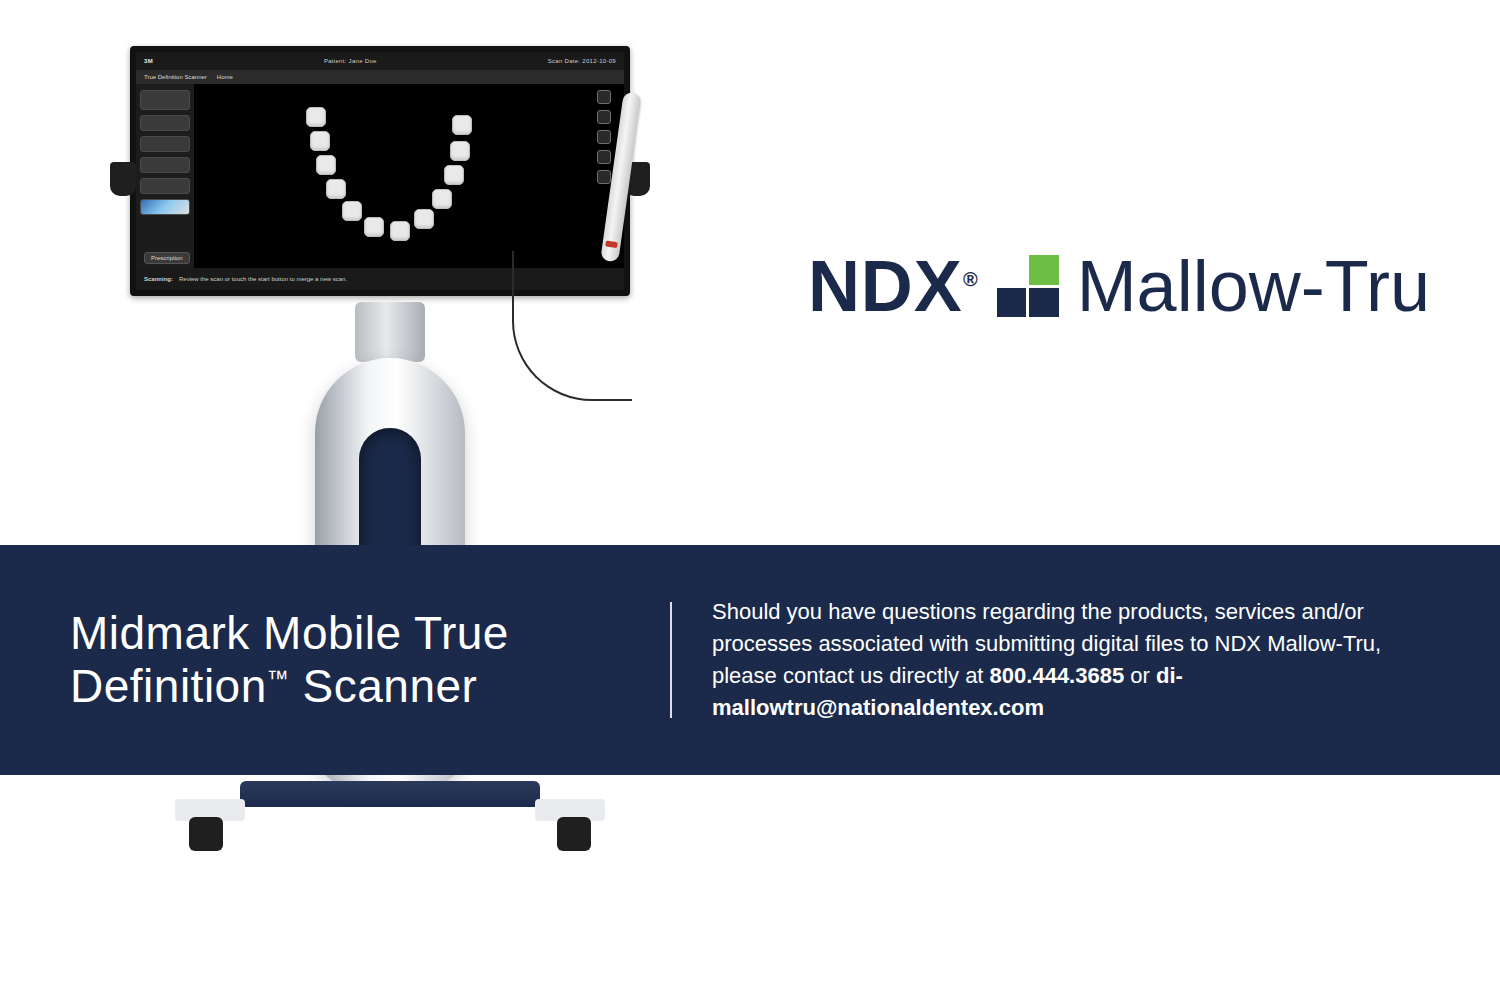3M Patient: Jane Doe Scan Date: 2012-10-09
True Definition Scanner Home
Prescription
Scanning: Review the scan or touch the start button to merge a new scan.
NDX® Mallow-Tru
Midmark Mobile True
Definition™ Scanner
Should you have questions regarding the products, services and/or processes associated with submitting digital files to NDX Mallow-Tru, please contact us directly at 800.444.3685 or di-mallowtru@nationaldentex.com